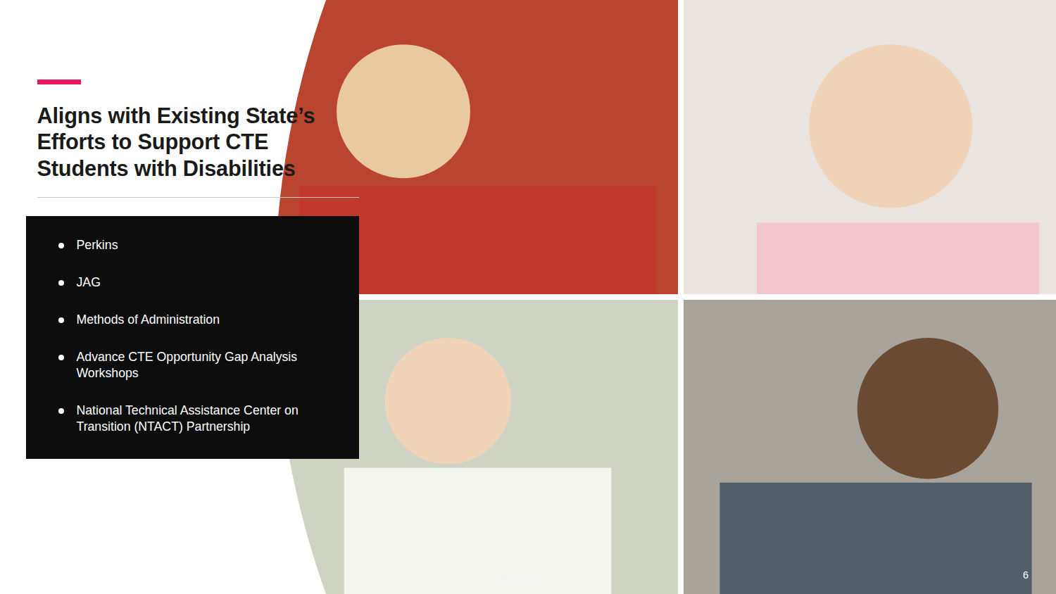Aligns with Existing State’s Efforts to Support CTE Students with Disabilities
Perkins
JAG
Methods of Administration
Advance CTE Opportunity Gap Analysis Workshops
National Technical Assistance Center on Transition (NTACT) Partnership
Add a footer
6